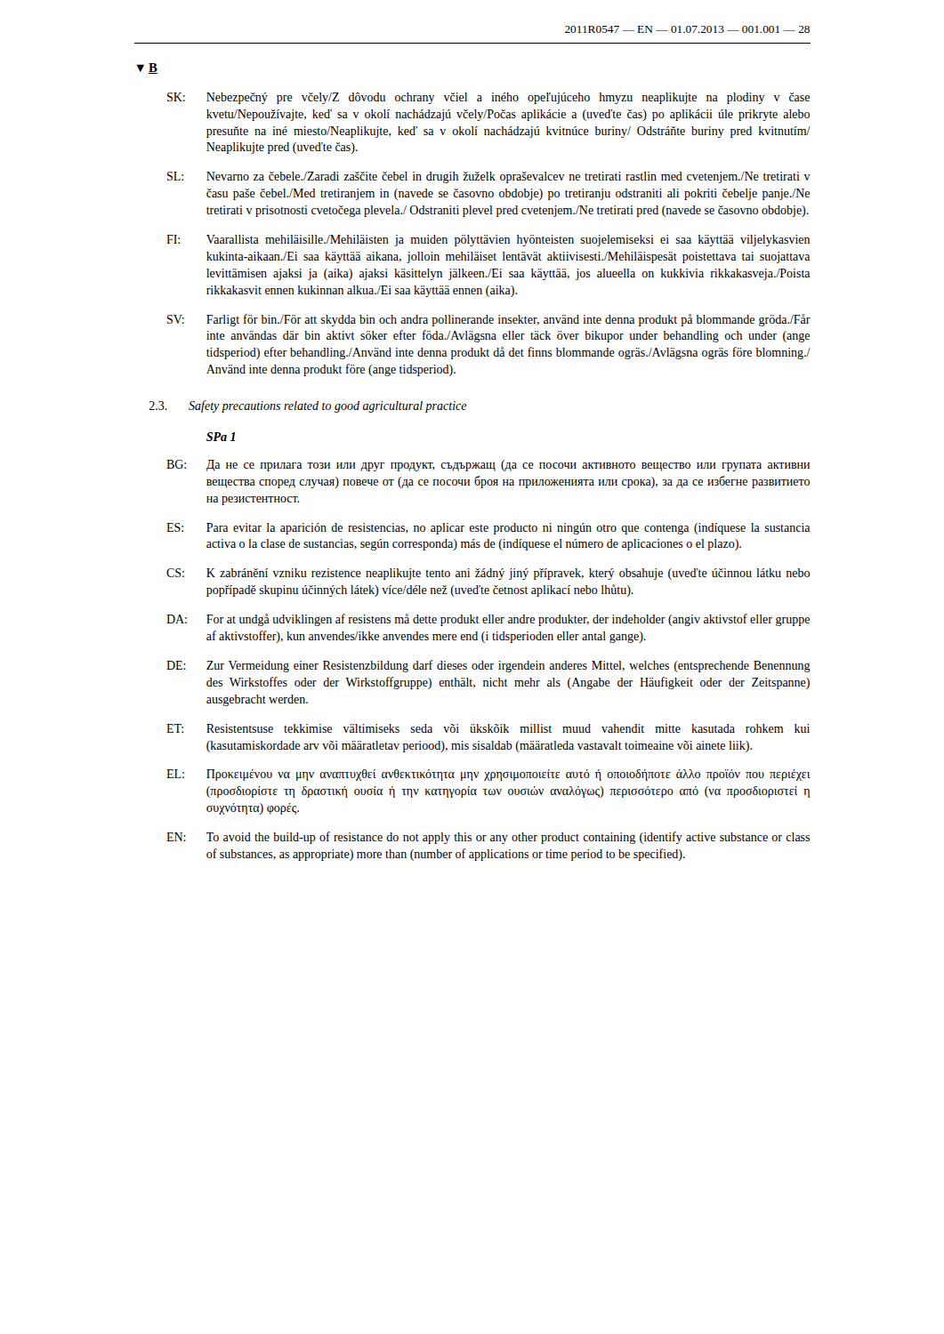2011R0547 — EN — 01.07.2013 — 001.001 — 28
▼B
SK:
Nebezpečný pre včely/Z dôvodu ochrany včiel a iného opeľujúceho hmyzu neaplikujte na plodiny v čase kvetu/Nepoužívajte, keď sa v okolí nachádzajú včely/Počas aplikácie a (uveďte čas) po aplikácii úle prikryte alebo presuňte na iné miesto/Neaplikujte, keď sa v okolí nachádzajú kvitnúce buriny/ Odstráňte buriny pred kvitnutím/ Neaplikujte pred (uveďte čas).
SL:
Nevarno za čebele./Zaradi zaščite čebel in drugih žuželk opraševalcev ne tretirati rastlin med cvetenjem./Ne tretirati v času paše čebel./Med tretiranjem in (navede se časovno obdobje) po tretiranju odstraniti ali pokriti čebelje panje./Ne tretirati v prisotnosti cvetočega plevela./ Odstraniti plevel pred cvetenjem./Ne tretirati pred (navede se časovno obdobje).
FI:
Vaarallista mehiläisille./Mehiläisten ja muiden pölyttävien hyönteisten suojelemiseksi ei saa käyttää viljelykasvien kukinta-aikaan./Ei saa käyttää aikana, jolloin mehiläiset lentävät aktiivisesti./Mehiläispesät poistettava tai suojattava levittämisen ajaksi ja (aika) ajaksi käsittelyn jälkeen./Ei saa käyttää, jos alueella on kukkivia rikkakasveja./Poista rikkakasvit ennen kukinnan alkua./Ei saa käyttää ennen (aika).
SV:
Farligt för bin./För att skydda bin och andra pollinerande insekter, använd inte denna produkt på blommande gröda./Får inte användas där bin aktivt söker efter föda./Avlägsna eller täck över bikupor under behandling och under (ange tidsperiod) efter behandling./Använd inte denna produkt då det finns blommande ogräs./Avlägsna ogräs före blomning./ Använd inte denna produkt före (ange tidsperiod).
2.3.
Safety precautions related to good agricultural practice
SPa 1
BG:
Да не се прилага този или друг продукт, съдържащ (да се посочи активното вещество или групата активни вещества според случая) повече от (да се посочи броя на приложенията или срока), за да се избегне развитието на резистентност.
ES:
Para evitar la aparición de resistencias, no aplicar este producto ni ningún otro que contenga (indíquese la sustancia activa o la clase de sustancias, según corresponda) más de (indíquese el número de aplicaciones o el plazo).
CS:
K zabránění vzniku rezistence neaplikujte tento ani žádný jiný přípravek, který obsahuje (uveďte účinnou látku nebo popřípadě skupinu účinných látek) více/déle než (uveďte četnost aplikací nebo lhůtu).
DA:
For at undgå udviklingen af resistens må dette produkt eller andre produkter, der indeholder (angiv aktivstof eller gruppe af aktivstoffer), kun anvendes/ikke anvendes mere end (i tidsperioden eller antal gange).
DE:
Zur Vermeidung einer Resistenzbildung darf dieses oder irgendein anderes Mittel, welches (entsprechende Benennung des Wirkstoffes oder der Wirkstoffgruppe) enthält, nicht mehr als (Angabe der Häufigkeit oder der Zeitspanne) ausgebracht werden.
ET:
Resistentsuse tekkimise vältimiseks seda või ükskõik millist muud vahendit mitte kasutada rohkem kui (kasutamiskordade arv või määratletav periood), mis sisaldab (määratleda vastavalt toimeaine või ainete liik).
EL:
Προκειμένου να μην αναπτυχθεί ανθεκτικότητα μην χρησιμοποιείτε αυτό ή οποιοδήποτε άλλο προϊόν που περιέχει (προσδιορίστε τη δραστική ουσία ή την κατηγορία των ουσιών αναλόγως) περισσότερο από (να προσδιοριστεί η συχνότητα) φορές.
EN:
To avoid the build-up of resistance do not apply this or any other product containing (identify active substance or class of substances, as appropriate) more than (number of applications or time period to be specified).